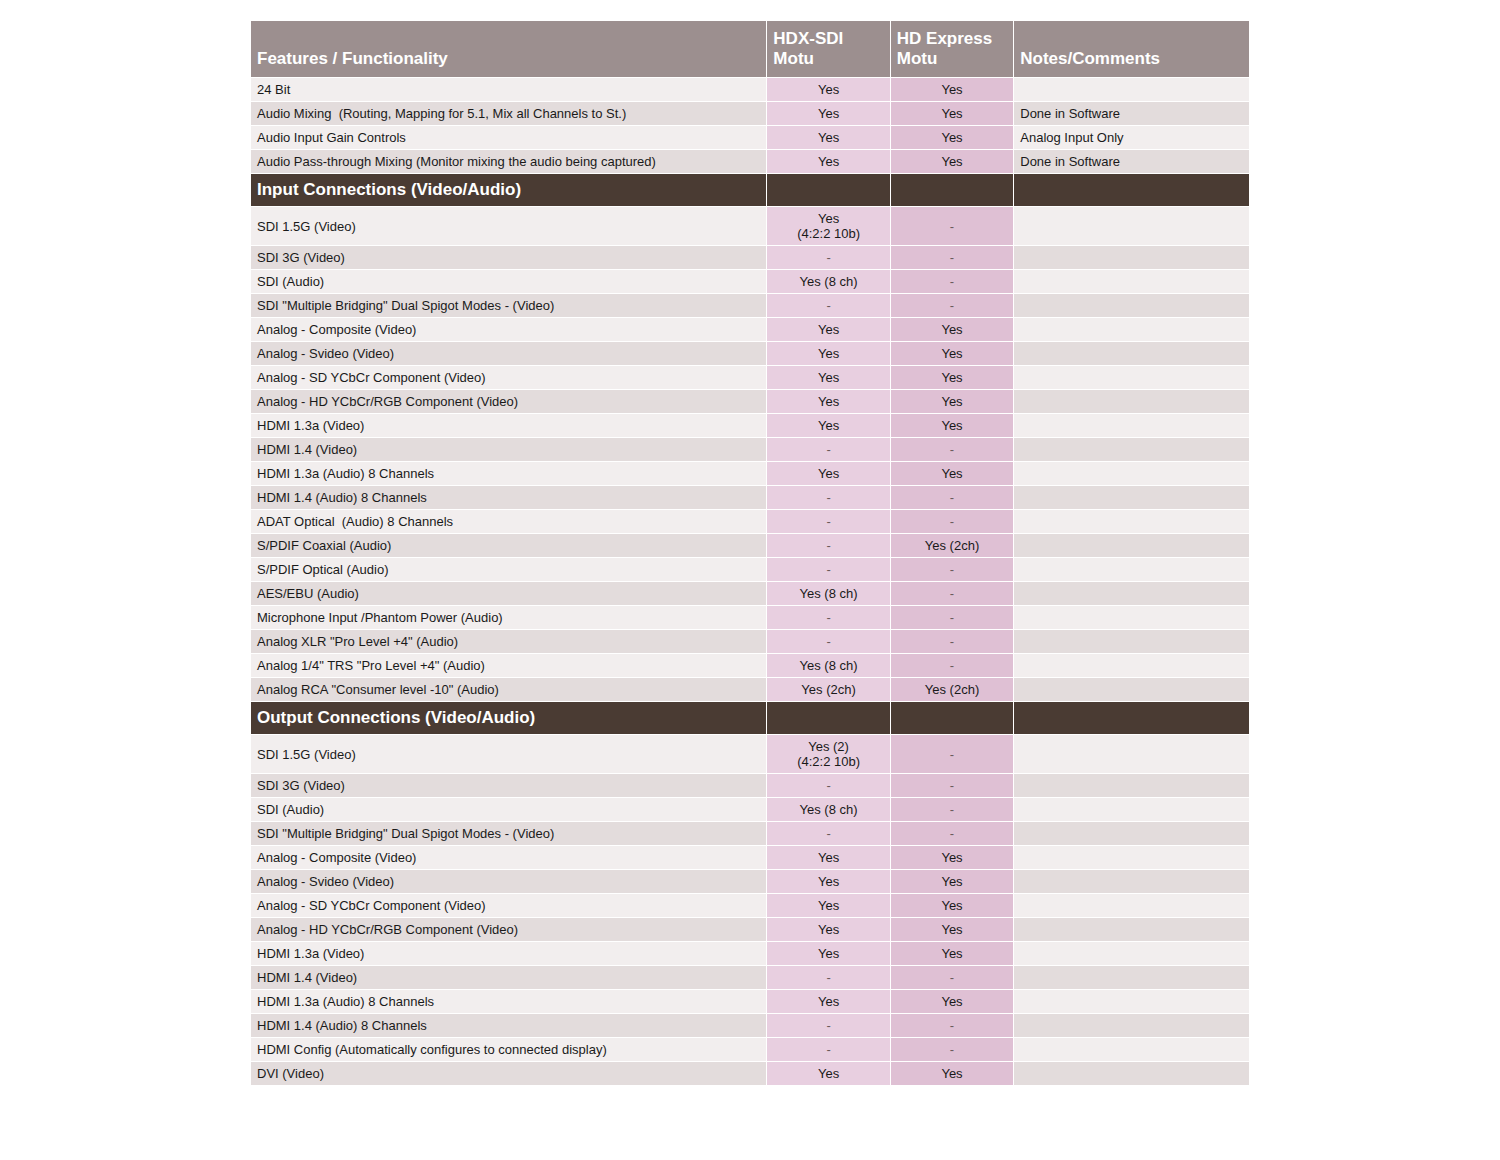| Features / Functionality | HDX-SDI Motu | HD Express Motu | Notes/Comments |
| --- | --- | --- | --- |
| 24 Bit | Yes | Yes | |
| Audio Mixing (Routing, Mapping for 5.1, Mix all Channels to St.) | Yes | Yes | Done in Software |
| Audio Input Gain Controls | Yes | Yes | Analog Input Only |
| Audio Pass-through Mixing (Monitor mixing the audio being captured) | Yes | Yes | Done in Software |
| Input Connections (Video/Audio) | | | |
| SDI 1.5G (Video) | Yes (4:2:2 10b) | - | |
| SDI 3G (Video) | - | - | |
| SDI (Audio) | Yes (8 ch) | - | |
| SDI "Multiple Bridging" Dual Spigot Modes - (Video) | - | - | |
| Analog - Composite (Video) | Yes | Yes | |
| Analog - Svideo (Video) | Yes | Yes | |
| Analog - SD YCbCr Component (Video) | Yes | Yes | |
| Analog - HD YCbCr/RGB Component (Video) | Yes | Yes | |
| HDMI 1.3a (Video) | Yes | Yes | |
| HDMI 1.4 (Video) | - | - | |
| HDMI 1.3a (Audio) 8 Channels | Yes | Yes | |
| HDMI 1.4 (Audio) 8 Channels | - | - | |
| ADAT Optical (Audio) 8 Channels | - | - | |
| S/PDIF Coaxial (Audio) | - | Yes (2ch) | |
| S/PDIF Optical (Audio) | - | - | |
| AES/EBU (Audio) | Yes (8 ch) | - | |
| Microphone Input /Phantom Power (Audio) | - | - | |
| Analog XLR "Pro Level +4" (Audio) | - | - | |
| Analog 1/4" TRS "Pro Level +4" (Audio) | Yes (8 ch) | - | |
| Analog RCA "Consumer level -10" (Audio) | Yes (2ch) | Yes (2ch) | |
| Output Connections (Video/Audio) | | | |
| SDI 1.5G (Video) | Yes (2) (4:2:2 10b) | - | |
| SDI 3G (Video) | - | - | |
| SDI (Audio) | Yes (8 ch) | - | |
| SDI "Multiple Bridging" Dual Spigot Modes - (Video) | - | - | |
| Analog - Composite (Video) | Yes | Yes | |
| Analog - Svideo (Video) | Yes | Yes | |
| Analog - SD YCbCr Component (Video) | Yes | Yes | |
| Analog - HD YCbCr/RGB Component (Video) | Yes | Yes | |
| HDMI 1.3a (Video) | Yes | Yes | |
| HDMI 1.4 (Video) | - | - | |
| HDMI 1.3a (Audio) 8 Channels | Yes | Yes | |
| HDMI 1.4 (Audio) 8 Channels | - | - | |
| HDMI Config (Automatically configures to connected display) | - | - | |
| DVI (Video) | Yes | Yes | |